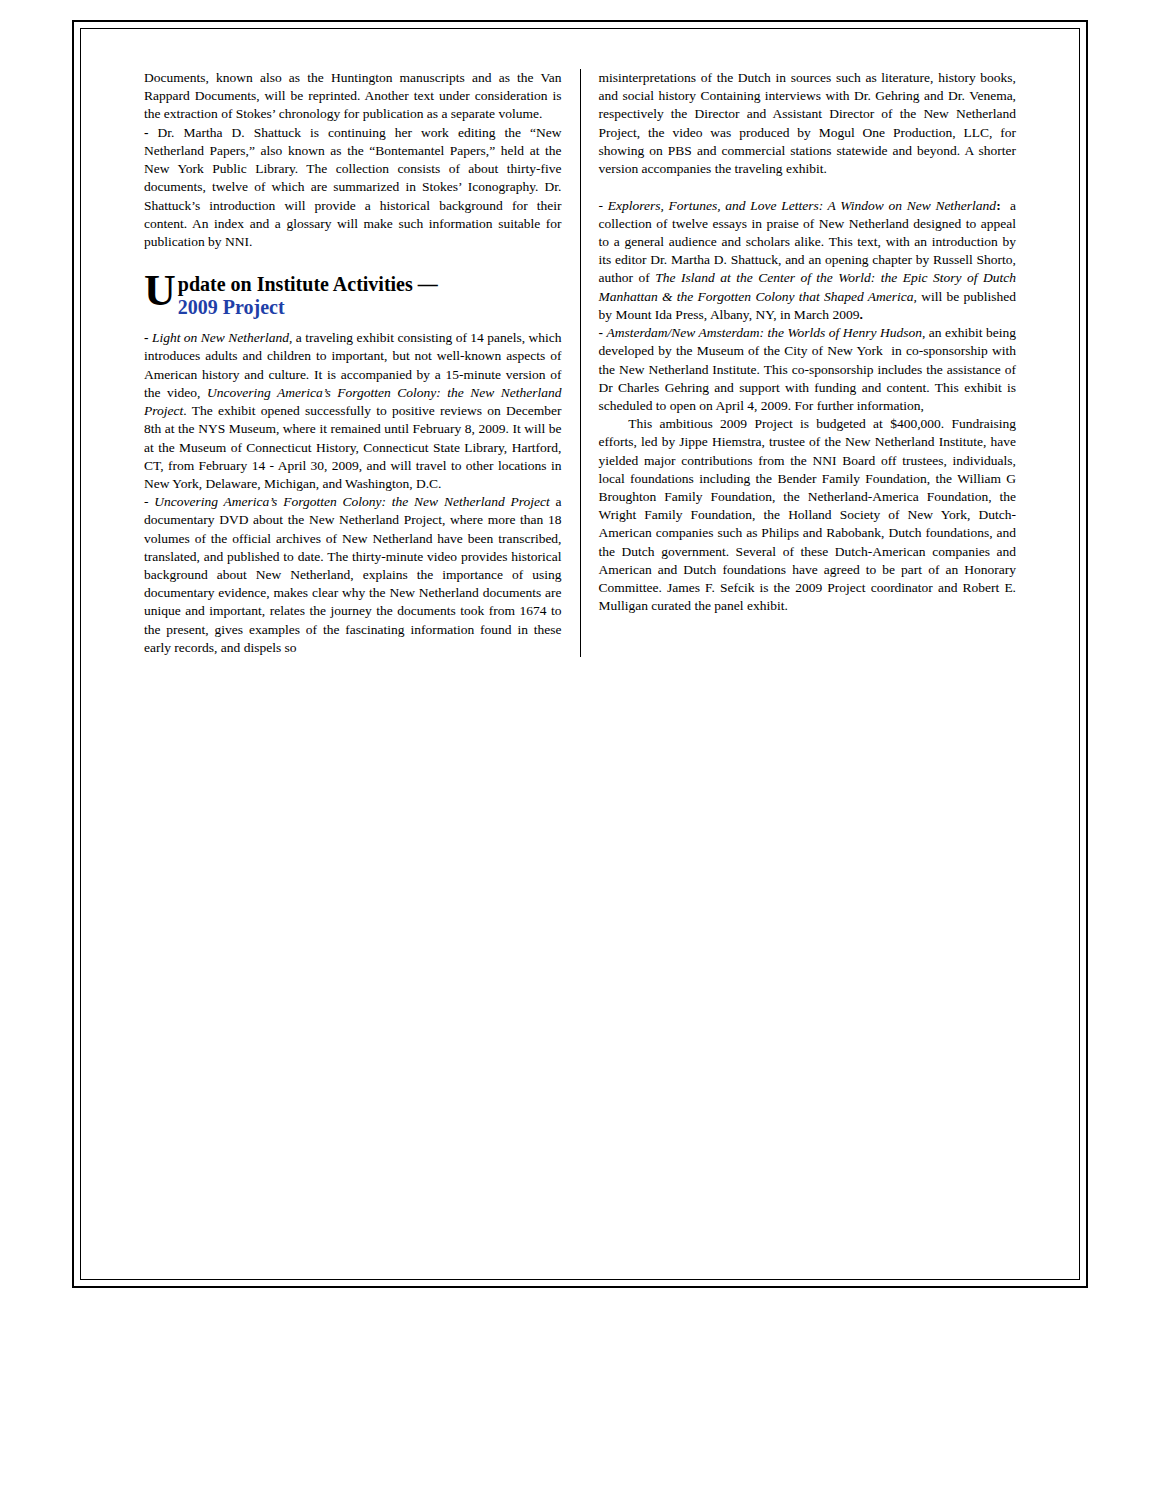Documents, known also as the Huntington manuscripts and as the Van Rappard Documents, will be reprinted. Another text under consideration is the extraction of Stokes’ chronology for publication as a separate volume.
- Dr. Martha D. Shattuck is continuing her work editing the “New Netherland Papers,” also known as the “Bontemantel Papers,” held at the New York Public Library. The collection consists of about thirty-five documents, twelve of which are summarized in Stokes’ Iconography. Dr. Shattuck’s introduction will provide a historical background for their content. An index and a glossary will make such information suitable for publication by NNI.
Update on Institute Activities —
2009 Project
- Light on New Netherland, a traveling exhibit consisting of 14 panels, which introduces adults and children to important, but not well-known aspects of American history and culture. It is accompanied by a 15-minute version of the video, Uncovering America’s Forgotten Colony: the New Netherland Project. The exhibit opened successfully to positive reviews on December 8th at the NYS Museum, where it remained until February 8, 2009. It will be at the Museum of Connecticut History, Connecticut State Library, Hartford, CT, from February 14 - April 30, 2009, and will travel to other locations in New York, Delaware, Michigan, and Washington, D.C.
- Uncovering America’s Forgotten Colony: the New Netherland Project a documentary DVD about the New Netherland Project, where more than 18 volumes of the official archives of New Netherland have been transcribed, translated, and published to date. The thirty-minute video provides historical background about New Netherland, explains the importance of using documentary evidence, makes clear why the New Netherland documents are unique and important, relates the journey the documents took from 1674 to the present, gives examples of the fascinating information found in these early records, and dispels so
misinterpretations of the Dutch in sources such as literature, history books, and social history Containing interviews with Dr. Gehring and Dr. Venema, respectively the Director and Assistant Director of the New Netherland Project, the video was produced by Mogul One Production, LLC, for showing on PBS and commercial stations statewide and beyond. A shorter version accompanies the traveling exhibit.
- Explorers, Fortunes, and Love Letters: A Window on New Netherland: a collection of twelve essays in praise of New Netherland designed to appeal to a general audience and scholars alike. This text, with an introduction by its editor Dr. Martha D. Shattuck, and an opening chapter by Russell Shorto, author of The Island at the Center of the World: the Epic Story of Dutch Manhattan & the Forgotten Colony that Shaped America, will be published by Mount Ida Press, Albany, NY, in March 2009.
- Amsterdam/New Amsterdam: the Worlds of Henry Hudson, an exhibit being developed by the Museum of the City of New York in co-sponsorship with the New Netherland Institute. This co-sponsorship includes the assistance of Dr Charles Gehring and support with funding and content. This exhibit is scheduled to open on April 4, 2009. For further information,
This ambitious 2009 Project is budgeted at $400,000. Fundraising efforts, led by Jippe Hiemstra, trustee of the New Netherland Institute, have yielded major contributions from the NNI Board off trustees, individuals, local foundations including the Bender Family Foundation, the William G Broughton Family Foundation, the Netherland-America Foundation, the Wright Family Foundation, the Holland Society of New York, Dutch-American companies such as Philips and Rabobank, Dutch foundations, and the Dutch government. Several of these Dutch-American companies and American and Dutch foundations have agreed to be part of an Honorary Committee. James F. Sefcik is the 2009 Project coordinator and Robert E. Mulligan curated the panel exhibit.